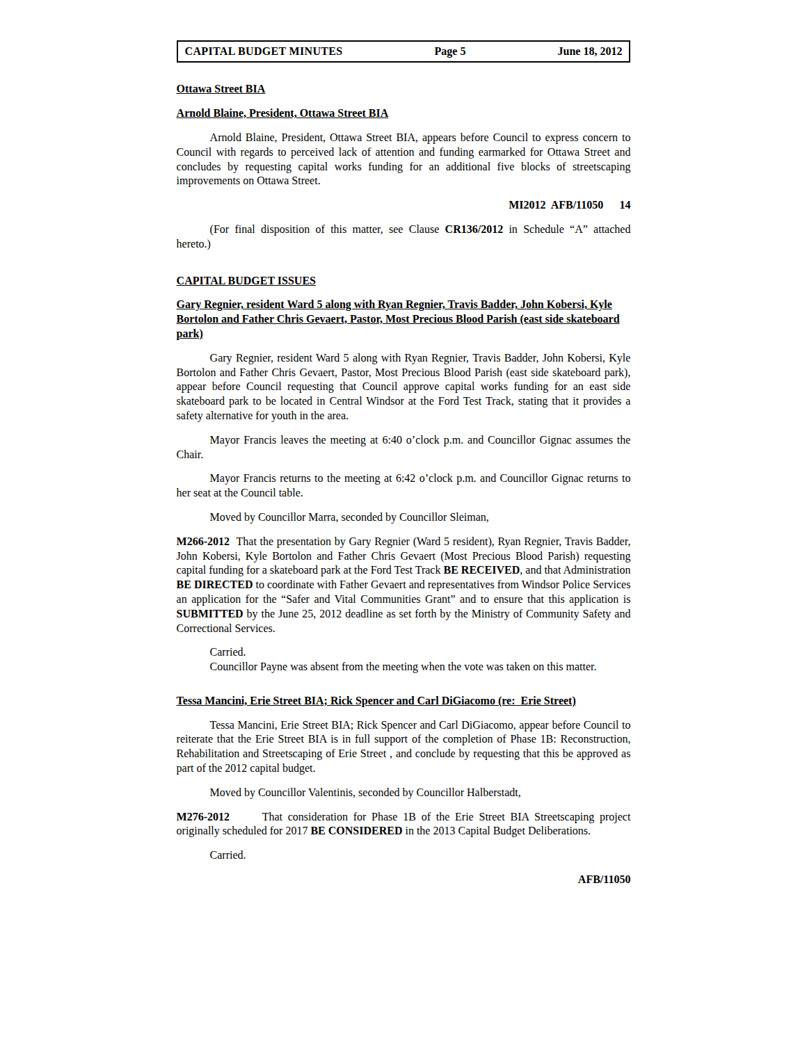CAPITAL BUDGET MINUTES Page 5 June 18, 2012
Ottawa Street BIA
Arnold Blaine, President, Ottawa Street BIA
Arnold Blaine, President, Ottawa Street BIA, appears before Council to express concern to Council with regards to perceived lack of attention and funding earmarked for Ottawa Street and concludes by requesting capital works funding for an additional five blocks of streetscaping improvements on Ottawa Street.
MI2012 AFB/11050 14
(For final disposition of this matter, see Clause CR136/2012 in Schedule “A” attached hereto.)
CAPITAL BUDGET ISSUES
Gary Regnier, resident Ward 5 along with Ryan Regnier, Travis Badder, John Kobersi, Kyle Bortolon and Father Chris Gevaert, Pastor, Most Precious Blood Parish (east side skateboard park)
Gary Regnier, resident Ward 5 along with Ryan Regnier, Travis Badder, John Kobersi, Kyle Bortolon and Father Chris Gevaert, Pastor, Most Precious Blood Parish (east side skateboard park), appear before Council requesting that Council approve capital works funding for an east side skateboard park to be located in Central Windsor at the Ford Test Track, stating that it provides a safety alternative for youth in the area.
Mayor Francis leaves the meeting at 6:40 o’clock p.m. and Councillor Gignac assumes the Chair.
Mayor Francis returns to the meeting at 6:42 o’clock p.m. and Councillor Gignac returns to her seat at the Council table.
Moved by Councillor Marra, seconded by Councillor Sleiman,
M266-2012 That the presentation by Gary Regnier (Ward 5 resident), Ryan Regnier, Travis Badder, John Kobersi, Kyle Bortolon and Father Chris Gevaert (Most Precious Blood Parish) requesting capital funding for a skateboard park at the Ford Test Track BE RECEIVED, and that Administration BE DIRECTED to coordinate with Father Gevaert and representatives from Windsor Police Services an application for the “Safer and Vital Communities Grant” and to ensure that this application is SUBMITTED by the June 25, 2012 deadline as set forth by the Ministry of Community Safety and Correctional Services.
Carried.
Councillor Payne was absent from the meeting when the vote was taken on this matter.
Tessa Mancini, Erie Street BIA; Rick Spencer and Carl DiGiacomo (re: Erie Street)
Tessa Mancini, Erie Street BIA; Rick Spencer and Carl DiGiacomo, appear before Council to reiterate that the Erie Street BIA is in full support of the completion of Phase 1B: Reconstruction, Rehabilitation and Streetscaping of Erie Street , and conclude by requesting that this be approved as part of the 2012 capital budget.
Moved by Councillor Valentinis, seconded by Councillor Halberstadt,
M276-2012 That consideration for Phase 1B of the Erie Street BIA Streetscaping project originally scheduled for 2017 BE CONSIDERED in the 2013 Capital Budget Deliberations.
Carried.
AFB/11050